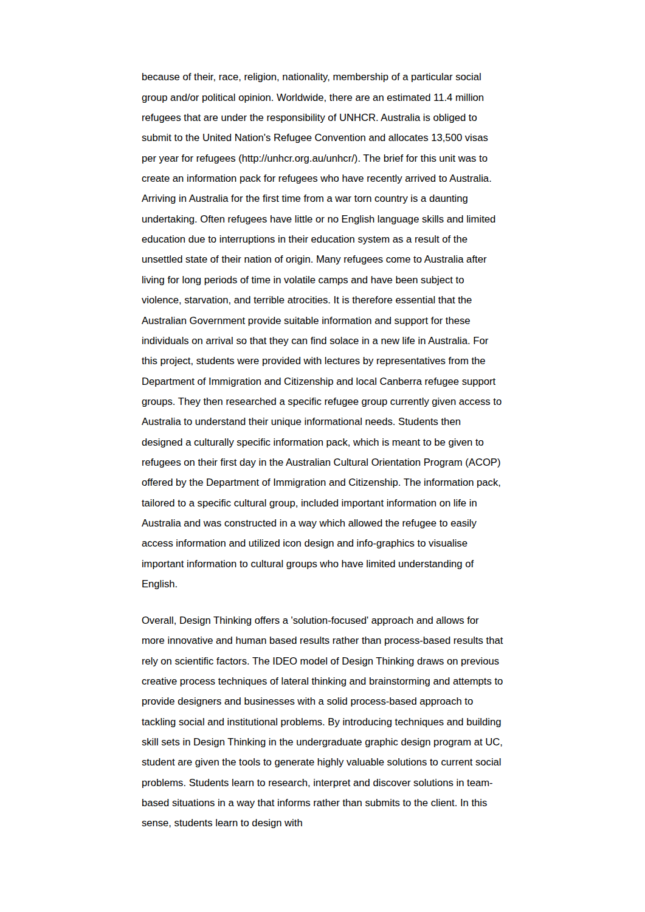because of their, race, religion, nationality, membership of a particular social group and/or political opinion. Worldwide, there are an estimated 11.4 million refugees that are under the responsibility of UNHCR. Australia is obliged to submit to the United Nation's Refugee Convention and allocates 13,500 visas per year for refugees (http://unhcr.org.au/unhcr/). The brief for this unit was to create an information pack for refugees who have recently arrived to Australia. Arriving in Australia for the first time from a war torn country is a daunting undertaking. Often refugees have little or no English language skills and limited education due to interruptions in their education system as a result of the unsettled state of their nation of origin. Many refugees come to Australia after living for long periods of time in volatile camps and have been subject to violence, starvation, and terrible atrocities. It is therefore essential that the Australian Government provide suitable information and support for these individuals on arrival so that they can find solace in a new life in Australia. For this project, students were provided with lectures by representatives from the Department of Immigration and Citizenship and local Canberra refugee support groups. They then researched a specific refugee group currently given access to Australia to understand their unique informational needs. Students then designed a culturally specific information pack, which is meant to be given to refugees on their first day in the Australian Cultural Orientation Program (ACOP) offered by the Department of Immigration and Citizenship. The information pack, tailored to a specific cultural group, included important information on life in Australia and was constructed in a way which allowed the refugee to easily access information and utilized icon design and info-graphics to visualise important information to cultural groups who have limited understanding of English.
Overall, Design Thinking offers a 'solution-focused' approach and allows for more innovative and human based results rather than process-based results that rely on scientific factors. The IDEO model of Design Thinking draws on previous creative process techniques of lateral thinking and brainstorming and attempts to provide designers and businesses with a solid process-based approach to tackling social and institutional problems. By introducing techniques and building skill sets in Design Thinking in the undergraduate graphic design program at UC, student are given the tools to generate highly valuable solutions to current social problems. Students learn to research, interpret and discover solutions in team-based situations in a way that informs rather than submits to the client. In this sense, students learn to design with